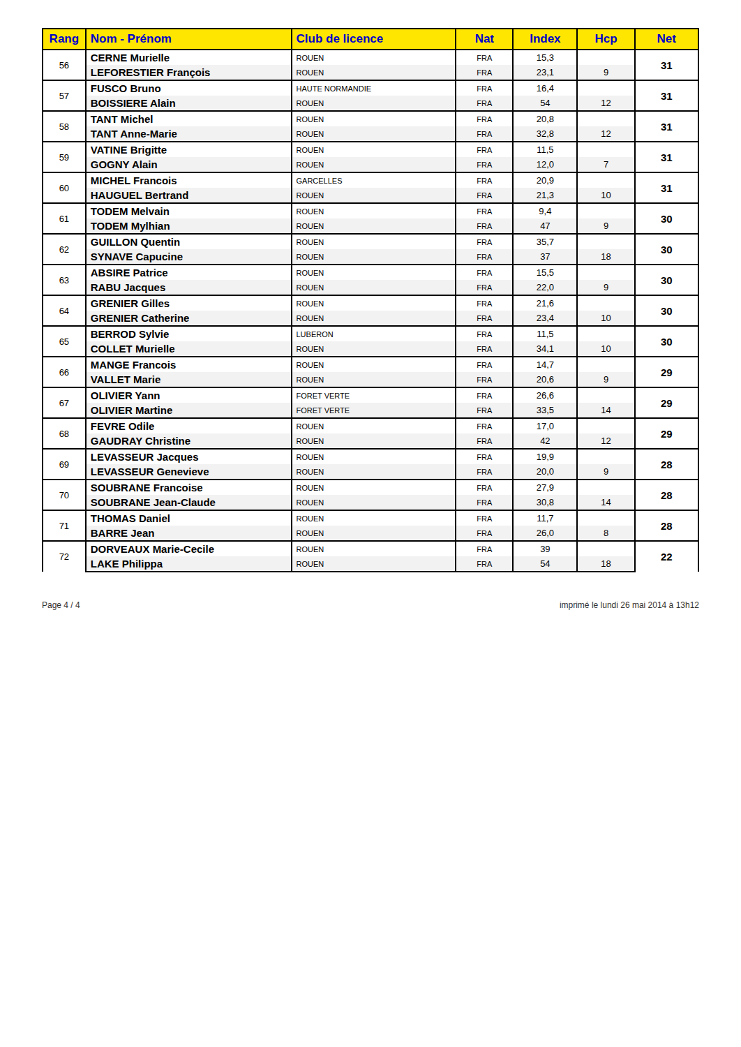| Rang | Nom - Prénom | Club de licence | Nat | Index | Hcp | Net |
| --- | --- | --- | --- | --- | --- | --- |
| 56 | CERNE Murielle | ROUEN | FRA | 15,3 | | 31 |
| LEFORESTIER François | ROUEN | FRA | 23,1 | 9 |
| 57 | FUSCO Bruno | HAUTE NORMANDIE | FRA | 16,4 | | 31 |
| BOISSIERE Alain | ROUEN | FRA | 54 | 12 |
| 58 | TANT Michel | ROUEN | FRA | 20,8 | | 31 |
| TANT Anne-Marie | ROUEN | FRA | 32,8 | 12 |
| 59 | VATINE Brigitte | ROUEN | FRA | 11,5 | | 31 |
| GOGNY Alain | ROUEN | FRA | 12,0 | 7 |
| 60 | MICHEL Francois | GARCELLES | FRA | 20,9 | | 31 |
| HAUGUEL Bertrand | ROUEN | FRA | 21,3 | 10 |
| 61 | TODEM Melvain | ROUEN | FRA | 9,4 | | 30 |
| TODEM Mylhian | ROUEN | FRA | 47 | 9 |
| 62 | GUILLON Quentin | ROUEN | FRA | 35,7 | | 30 |
| SYNAVE Capucine | ROUEN | FRA | 37 | 18 |
| 63 | ABSIRE Patrice | ROUEN | FRA | 15,5 | | 30 |
| RABU Jacques | ROUEN | FRA | 22,0 | 9 |
| 64 | GRENIER Gilles | ROUEN | FRA | 21,6 | | 30 |
| GRENIER Catherine | ROUEN | FRA | 23,4 | 10 |
| 65 | BERROD Sylvie | LUBERON | FRA | 11,5 | | 30 |
| COLLET Murielle | ROUEN | FRA | 34,1 | 10 |
| 66 | MANGE Francois | ROUEN | FRA | 14,7 | | 29 |
| VALLET Marie | ROUEN | FRA | 20,6 | 9 |
| 67 | OLIVIER Yann | FORET VERTE | FRA | 26,6 | | 29 |
| OLIVIER Martine | FORET VERTE | FRA | 33,5 | 14 |
| 68 | FEVRE Odile | ROUEN | FRA | 17,0 | | 29 |
| GAUDRAY Christine | ROUEN | FRA | 42 | 12 |
| 69 | LEVASSEUR Jacques | ROUEN | FRA | 19,9 | | 28 |
| LEVASSEUR Genevieve | ROUEN | FRA | 20,0 | 9 |
| 70 | SOUBRANE Francoise | ROUEN | FRA | 27,9 | | 28 |
| SOUBRANE Jean-Claude | ROUEN | FRA | 30,8 | 14 |
| 71 | THOMAS Daniel | ROUEN | FRA | 11,7 | | 28 |
| BARRE Jean | ROUEN | FRA | 26,0 | 8 |
| 72 | DORVEAUX Marie-Cecile | ROUEN | FRA | 39 | | 22 |
| LAKE Philippa | ROUEN | FRA | 54 | 18 |
Page 4 / 4 imprimé le lundi 26 mai 2014 à 13h12